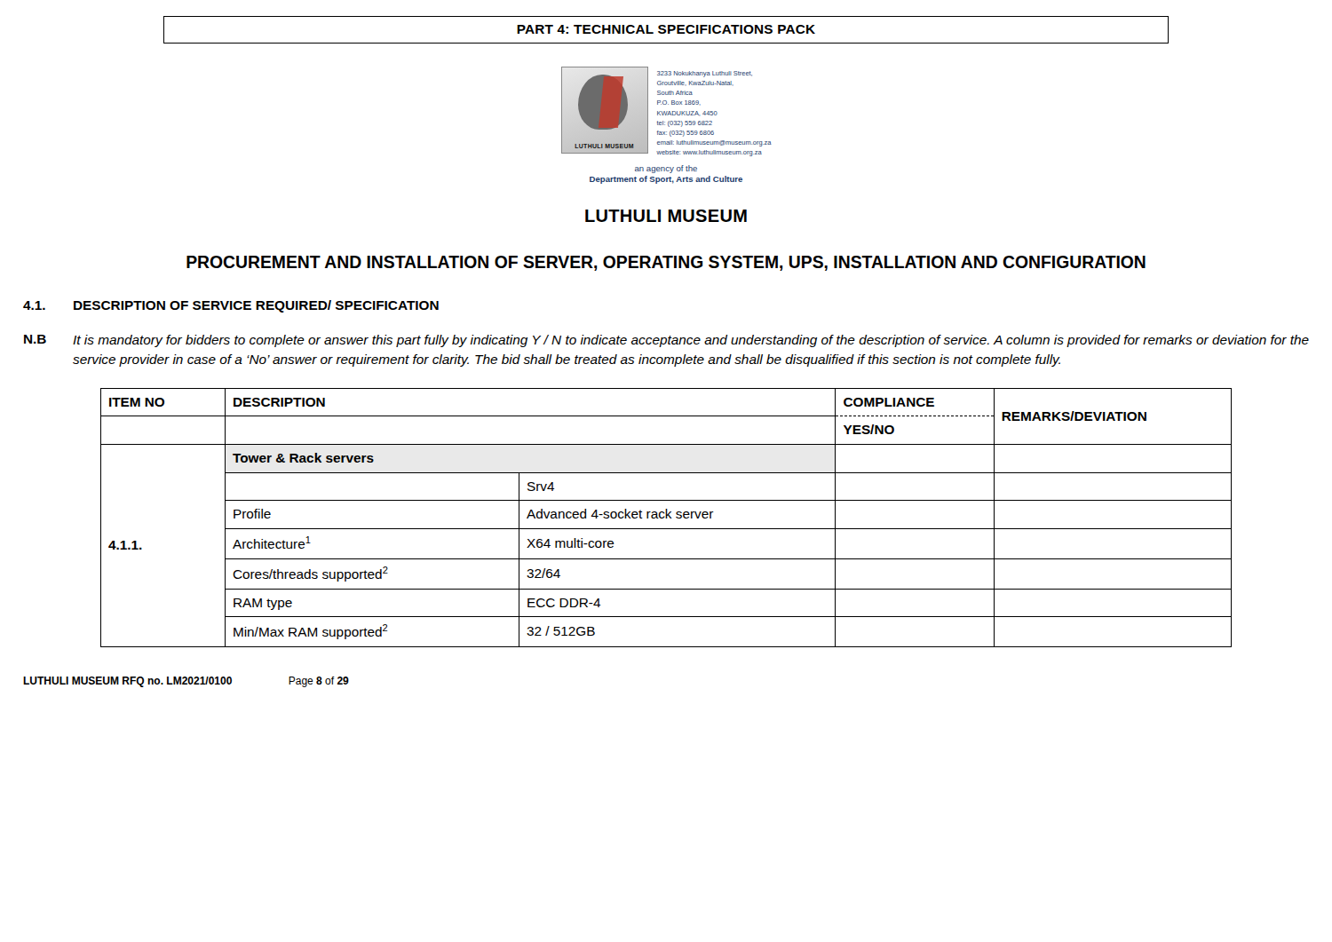PART 4: TECHNICAL SPECIFICATIONS PACK
LUTHULI MUSEUM
3233 Nokukhanya Luthuli Street,
Groutville, KwaZulu-Natal,
South Africa
P.O. Box 1869,
KWADUKUZA, 4450
tel: (032) 559 6822
fax: (032) 559 6806
email: luthulimuseum@museum.org.za
website: www.luthulimuseum.org.za
an agency of the
Department of Sport, Arts and Culture
LUTHULI MUSEUM
PROCUREMENT AND INSTALLATION OF SERVER, OPERATING SYSTEM, UPS, INSTALLATION AND CONFIGURATION
4.1. DESCRIPTION OF SERVICE REQUIRED/ SPECIFICATION
N.B It is mandatory for bidders to complete or answer this part fully by indicating Y / N to indicate acceptance and understanding of the description of service. A column is provided for remarks or deviation for the service provider in case of a ‘No’ answer or requirement for clarity. The bid shall be treated as incomplete and shall be disqualified if this section is not complete fully.
| ITEM NO | DESCRIPTION | COMPLIANCE | REMARKS/DEVIATION |
| --- | --- | --- | --- |
| | | YES/NO |
| 4.1.1. | Tower & Rack servers | | |
| | Srv4 | | |
| Profile | Advanced 4-socket rack server | | |
| Architecture 1 | X64 multi-core | | |
| Cores/threads supported 2 | 32/64 | | |
| RAM type | ECC DDR-4 | | |
| Min/Max RAM supported 2 | 32 / 512GB | | |
LUTHULI MUSEUM RFQ no. LM2021/0100 Page 8 of 29